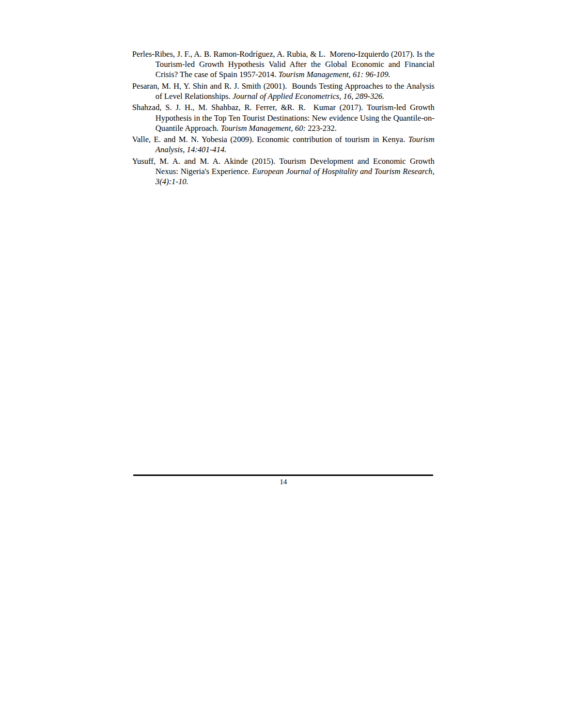Perles-Ribes, J. F., A. B. Ramon-Rodríguez, A. Rubia, & L. Moreno-Izquierdo (2017). Is the Tourism-led Growth Hypothesis Valid After the Global Economic and Financial Crisis? The case of Spain 1957-2014. Tourism Management, 61: 96-109.
Pesaran, M. H, Y. Shin and R. J. Smith (2001). Bounds Testing Approaches to the Analysis of Level Relationships. Journal of Applied Econometrics, 16, 289-326.
Shahzad, S. J. H., M. Shahbaz, R. Ferrer, &R. R. Kumar (2017). Tourism-led Growth Hypothesis in the Top Ten Tourist Destinations: New evidence Using the Quantile-on-Quantile Approach. Tourism Management, 60: 223-232.
Valle, E. and M. N. Yobesia (2009). Economic contribution of tourism in Kenya. Tourism Analysis, 14:401-414.
Yusuff, M. A. and M. A. Akinde (2015). Tourism Development and Economic Growth Nexus: Nigeria's Experience. European Journal of Hospitality and Tourism Research, 3(4):1-10.
14